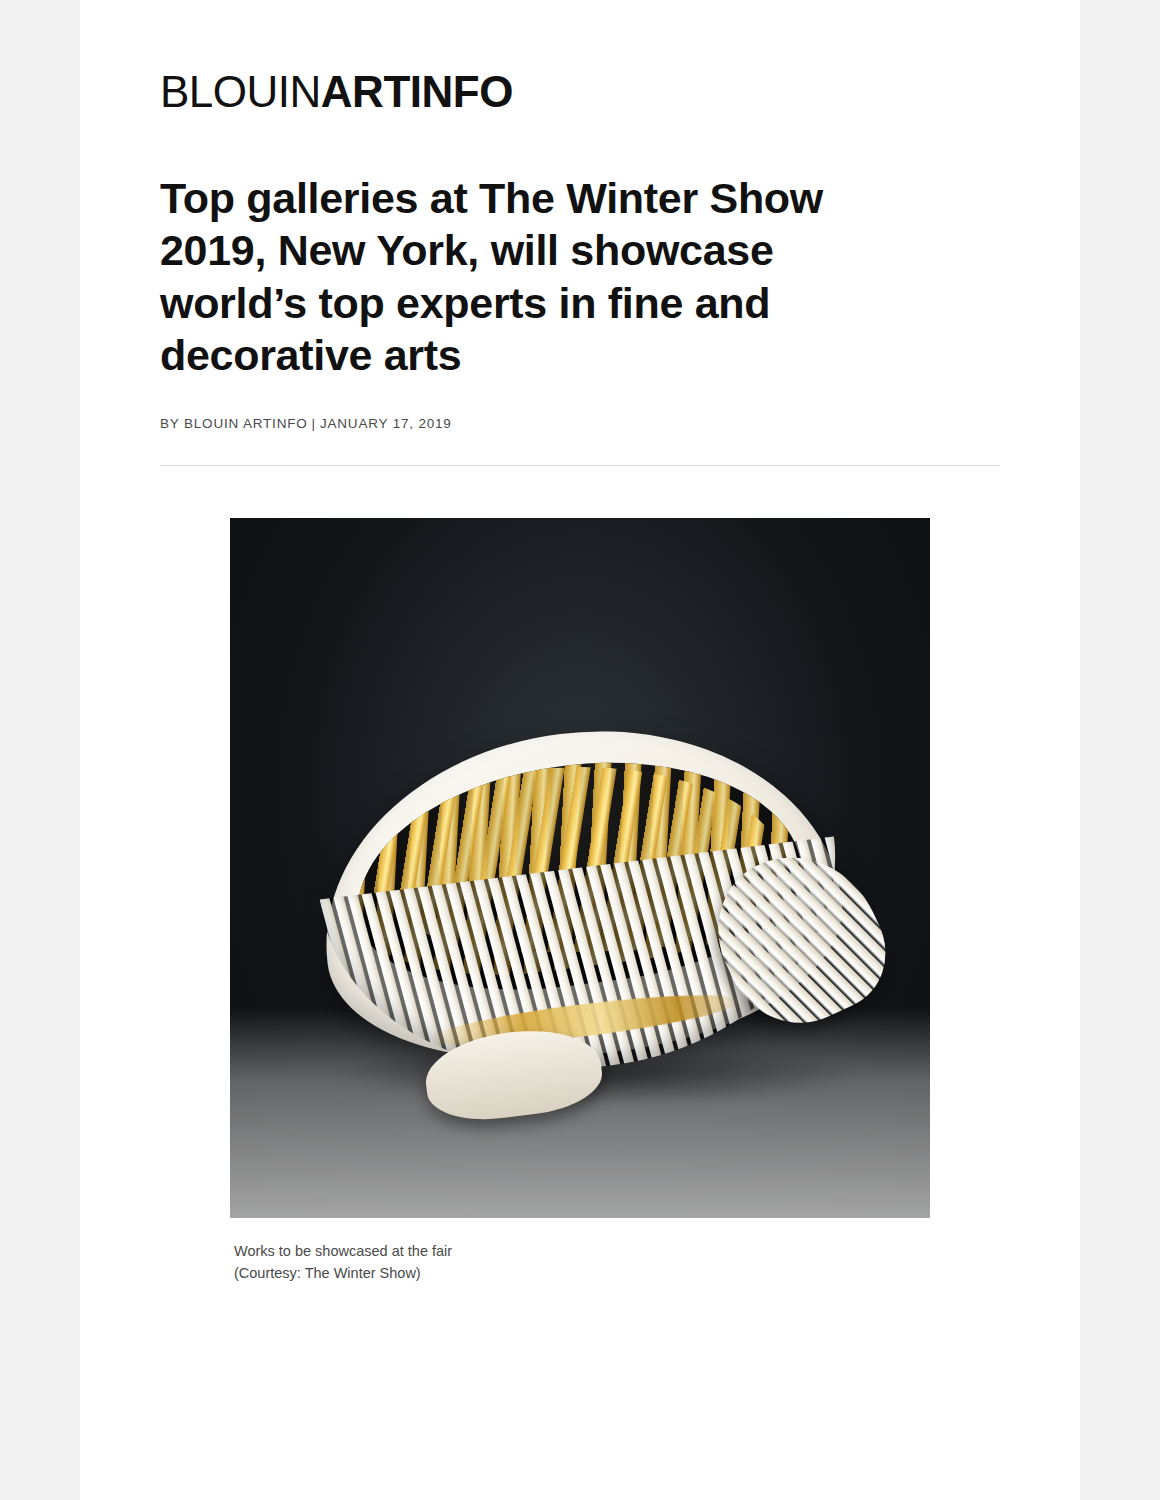BLOUIN ARTINFO
Top galleries at The Winter Show 2019, New York, will showcase world’s top experts in fine and decorative arts
By Blouin Artinfo|January 17, 2019
Works to be showcased at the fair (Courtesy: The Winter Show)